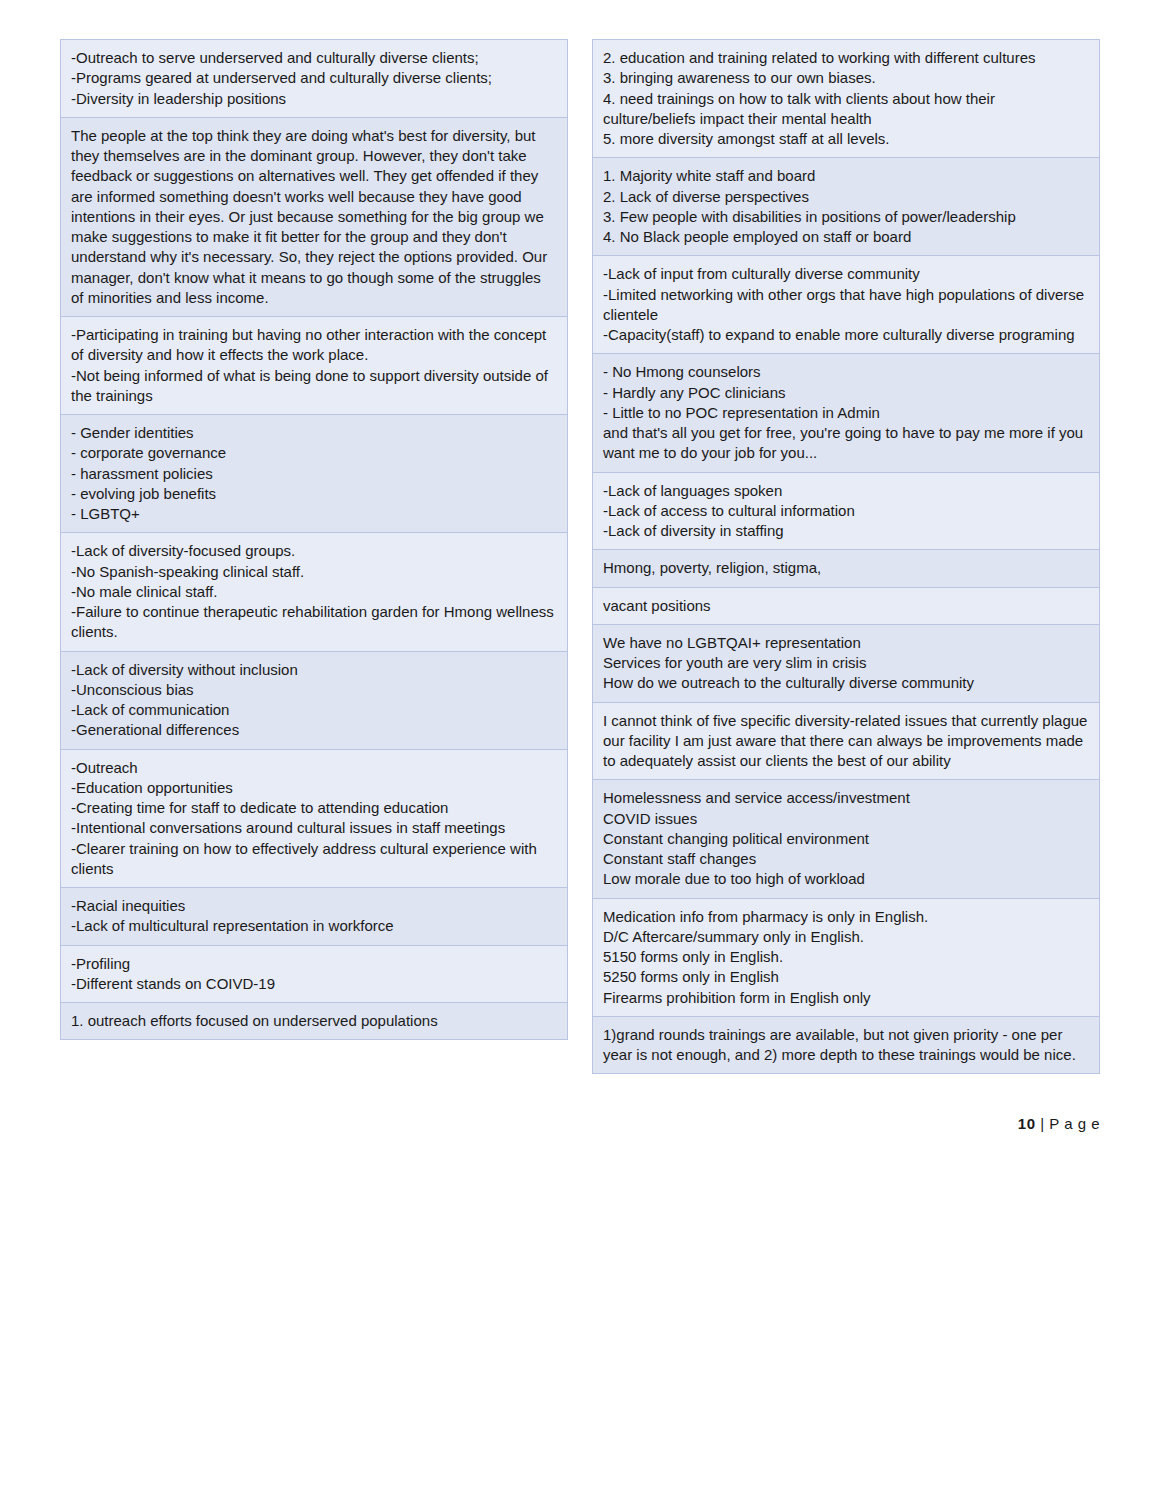-Outreach to serve underserved and culturally diverse clients;
-Programs geared at underserved and culturally diverse clients;
-Diversity in leadership positions
The people at the top think they are doing what's best for diversity, but they themselves are in the dominant group. However, they don't take feedback or suggestions on alternatives well. They get offended if they are informed something doesn't works well because they have good intentions in their eyes. Or just because something for the big group we make suggestions to make it fit better for the group and they don't understand why it's necessary. So, they reject the options provided. Our manager, don't know what it means to go though some of the struggles of minorities and less income.
-Participating in training but having no other interaction with the concept of diversity and how it effects the work place.
-Not being informed of what is being done to support diversity outside of the trainings
- Gender identities
- corporate governance
- harassment policies
- evolving job benefits
- LGBTQ+
-Lack of diversity-focused groups.
-No Spanish-speaking clinical staff.
-No male clinical staff.
-Failure to continue therapeutic rehabilitation garden for Hmong wellness clients.
-Lack of diversity without inclusion
-Unconscious bias
-Lack of communication
-Generational differences
-Outreach
-Education opportunities
-Creating time for staff to dedicate to attending education
-Intentional conversations around cultural issues in staff meetings
-Clearer training on how to effectively address cultural experience with clients
-Racial inequities
-Lack of multicultural representation in workforce
-Profiling
-Different stands on COIVD-19
1. outreach efforts focused on underserved populations
2. education and training related to working with different cultures
3. bringing awareness to our own biases.
4. need trainings on how to talk with clients about how their culture/beliefs impact their mental health
5. more diversity amongst staff at all levels.
1. Majority white staff and board
2. Lack of diverse perspectives
3. Few people with disabilities in positions of power/leadership
4. No Black people employed on staff or board
-Lack of input from culturally diverse community
-Limited networking with other orgs that have high populations of diverse clientele
-Capacity(staff) to expand to enable more culturally diverse programing
- No Hmong counselors
- Hardly any POC clinicians
- Little to no POC representation in Admin
and that's all you get for free, you're going to have to pay me more if you want me to do your job for you...
-Lack of languages spoken
-Lack of access to cultural information
-Lack of diversity in staffing
Hmong, poverty, religion, stigma,
vacant positions
We have no LGBTQAI+ representation
Services for youth are very slim in crisis
How do we outreach to the culturally diverse community
I cannot think of five specific diversity-related issues that currently plague our facility I am just aware that there can always be improvements made to adequately assist our clients the best of our ability
Homelessness and service access/investment
COVID issues
Constant changing political environment
Constant staff changes
Low morale due to too high of workload
Medication info from pharmacy is only in English.
D/C Aftercare/summary only in English.
5150 forms only in English.
5250 forms only in English
Firearms prohibition form in English only
1)grand rounds trainings are available, but not given priority - one per year is not enough, and 2) more depth to these trainings would be nice.
10 | P a g e